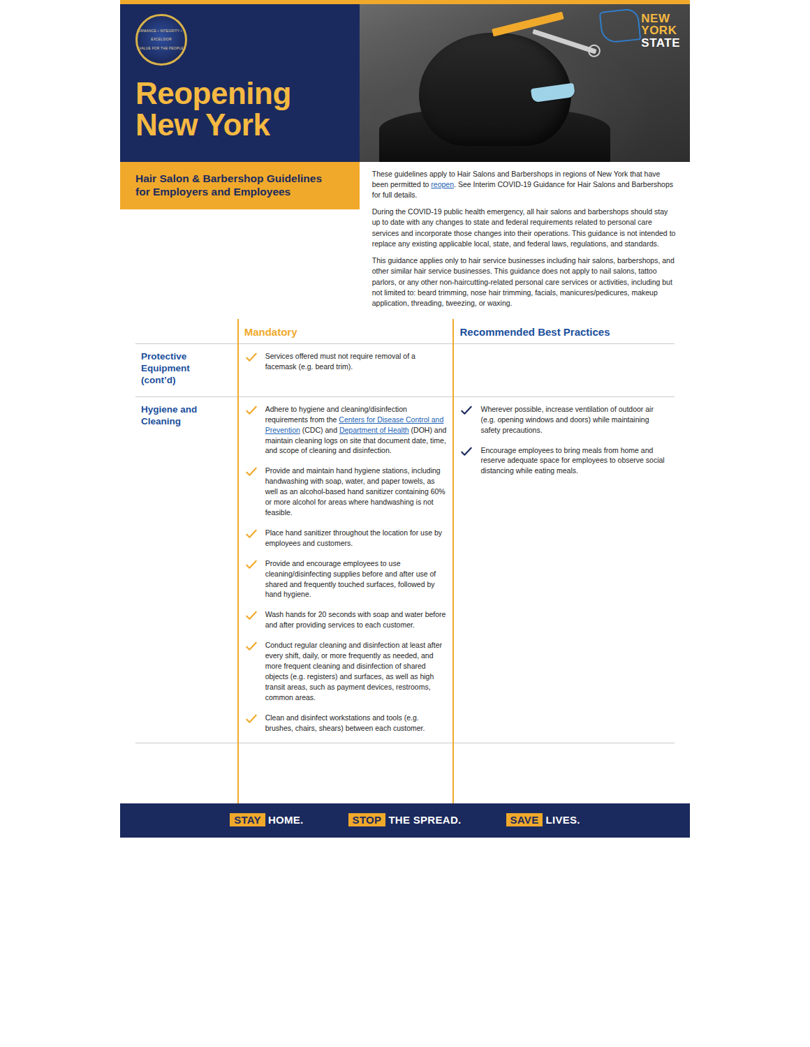PERFORMANCE • INTEGRITY • PRIDE
EXCELSIOR
VALUE FOR THE PEOPLE
Reopening
New York
NEW
YORK
STATE
Hair Salon & Barbershop Guidelines
for Employers and Employees
These guidelines apply to Hair Salons and Barbershops in regions of New York that have been permitted to reopen. See Interim COVID-19 Guidance for Hair Salons and Barbershops for full details.
During the COVID-19 public health emergency, all hair salons and barbershops should stay up to date with any changes to state and federal requirements related to personal care services and incorporate those changes into their operations. This guidance is not intended to replace any existing applicable local, state, and federal laws, regulations, and standards.
This guidance applies only to hair service businesses including hair salons, barbershops, and other similar hair service businesses. This guidance does not apply to nail salons, tattoo parlors, or any other non-haircutting-related personal care services or activities, including but not limited to: beard trimming, nose hair trimming, facials, manicures/pedicures, makeup application, threading, tweezing, or waxing.
| | Mandatory | Recommended Best Practices |
| --- | --- | --- |
| Protective Equipment (cont’d) | Services offered must not require removal of a facemask (e.g. beard trim). | |
| Hygiene and Cleaning | Adhere to hygiene and cleaning/disinfection requirements from the Centers for Disease Control and Prevention (CDC) and Department of Health (DOH) and maintain cleaning logs on site that document date, time, and scope of cleaning and disinfection. Provide and maintain hand hygiene stations, including handwashing with soap, water, and paper towels, as well as an alcohol-based hand sanitizer containing 60% or more alcohol for areas where handwashing is not feasible. Place hand sanitizer throughout the location for use by employees and customers. Provide and encourage employees to use cleaning/disinfecting supplies before and after use of shared and frequently touched surfaces, followed by hand hygiene. Wash hands for 20 seconds with soap and water before and after providing services to each customer. Conduct regular cleaning and disinfection at least after every shift, daily, or more frequently as needed, and more frequent cleaning and disinfection of shared objects (e.g. registers) and surfaces, as well as high transit areas, such as payment devices, restrooms, common areas. Clean and disinfect workstations and tools (e.g. brushes, chairs, shears) between each customer. | Wherever possible, increase ventilation of outdoor air (e.g. opening windows and doors) while maintaining safety precautions. Encourage employees to bring meals from home and reserve adequate space for employees to observe social distancing while eating meals. |
STAY HOME.
STOP THE SPREAD.
SAVE LIVES.